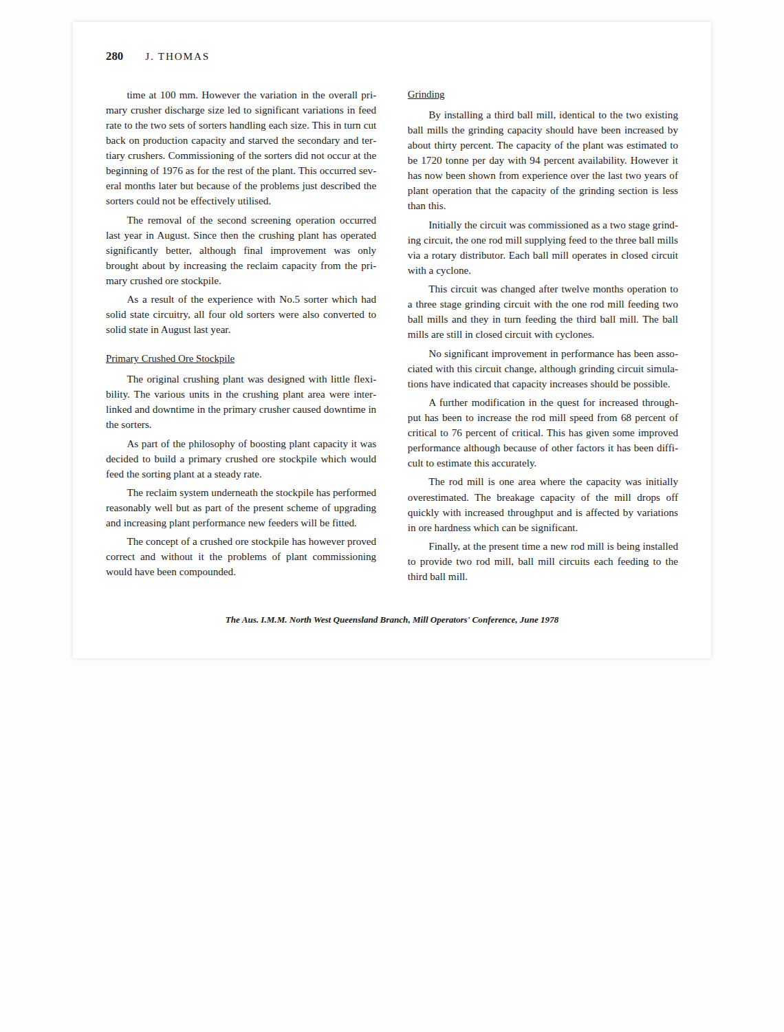280 J. Thomas
time at 100 mm. However the variation in the overall primary crusher discharge size led to significant variations in feed rate to the two sets of sorters handling each size. This in turn cut back on production capacity and starved the secondary and tertiary crushers. Commissioning of the sorters did not occur at the beginning of 1976 as for the rest of the plant. This occurred several months later but because of the problems just described the sorters could not be effectively utilised.
The removal of the second screening operation occurred last year in August. Since then the crushing plant has operated significantly better, although final improvement was only brought about by increasing the reclaim capacity from the primary crushed ore stockpile.
As a result of the experience with No.5 sorter which had solid state circuitry, all four old sorters were also converted to solid state in August last year.
Primary Crushed Ore Stockpile
The original crushing plant was designed with little flexibility. The various units in the crushing plant area were interlinked and downtime in the primary crusher caused downtime in the sorters.
As part of the philosophy of boosting plant capacity it was decided to build a primary crushed ore stockpile which would feed the sorting plant at a steady rate.
The reclaim system underneath the stockpile has performed reasonably well but as part of the present scheme of upgrading and increasing plant performance new feeders will be fitted.
The concept of a crushed ore stockpile has however proved correct and without it the problems of plant commissioning would have been compounded.
Grinding
By installing a third ball mill, identical to the two existing ball mills the grinding capacity should have been increased by about thirty percent. The capacity of the plant was estimated to be 1720 tonne per day with 94 percent availability. However it has now been shown from experience over the last two years of plant operation that the capacity of the grinding section is less than this.
Initially the circuit was commissioned as a two stage grinding circuit, the one rod mill supplying feed to the three ball mills via a rotary distributor. Each ball mill operates in closed circuit with a cyclone.
This circuit was changed after twelve months operation to a three stage grinding circuit with the one rod mill feeding two ball mills and they in turn feeding the third ball mill. The ball mills are still in closed circuit with cyclones.
No significant improvement in performance has been associated with this circuit change, although grinding circuit simulations have indicated that capacity increases should be possible.
A further modification in the quest for increased throughput has been to increase the rod mill speed from 68 percent of critical to 76 percent of critical. This has given some improved performance although because of other factors it has been difficult to estimate this accurately.
The rod mill is one area where the capacity was initially overestimated. The breakage capacity of the mill drops off quickly with increased throughput and is affected by variations in ore hardness which can be significant.
Finally, at the present time a new rod mill is being installed to provide two rod mill, ball mill circuits each feeding to the third ball mill.
The Aus. I.M.M. North West Queensland Branch, Mill Operators' Conference, June 1978